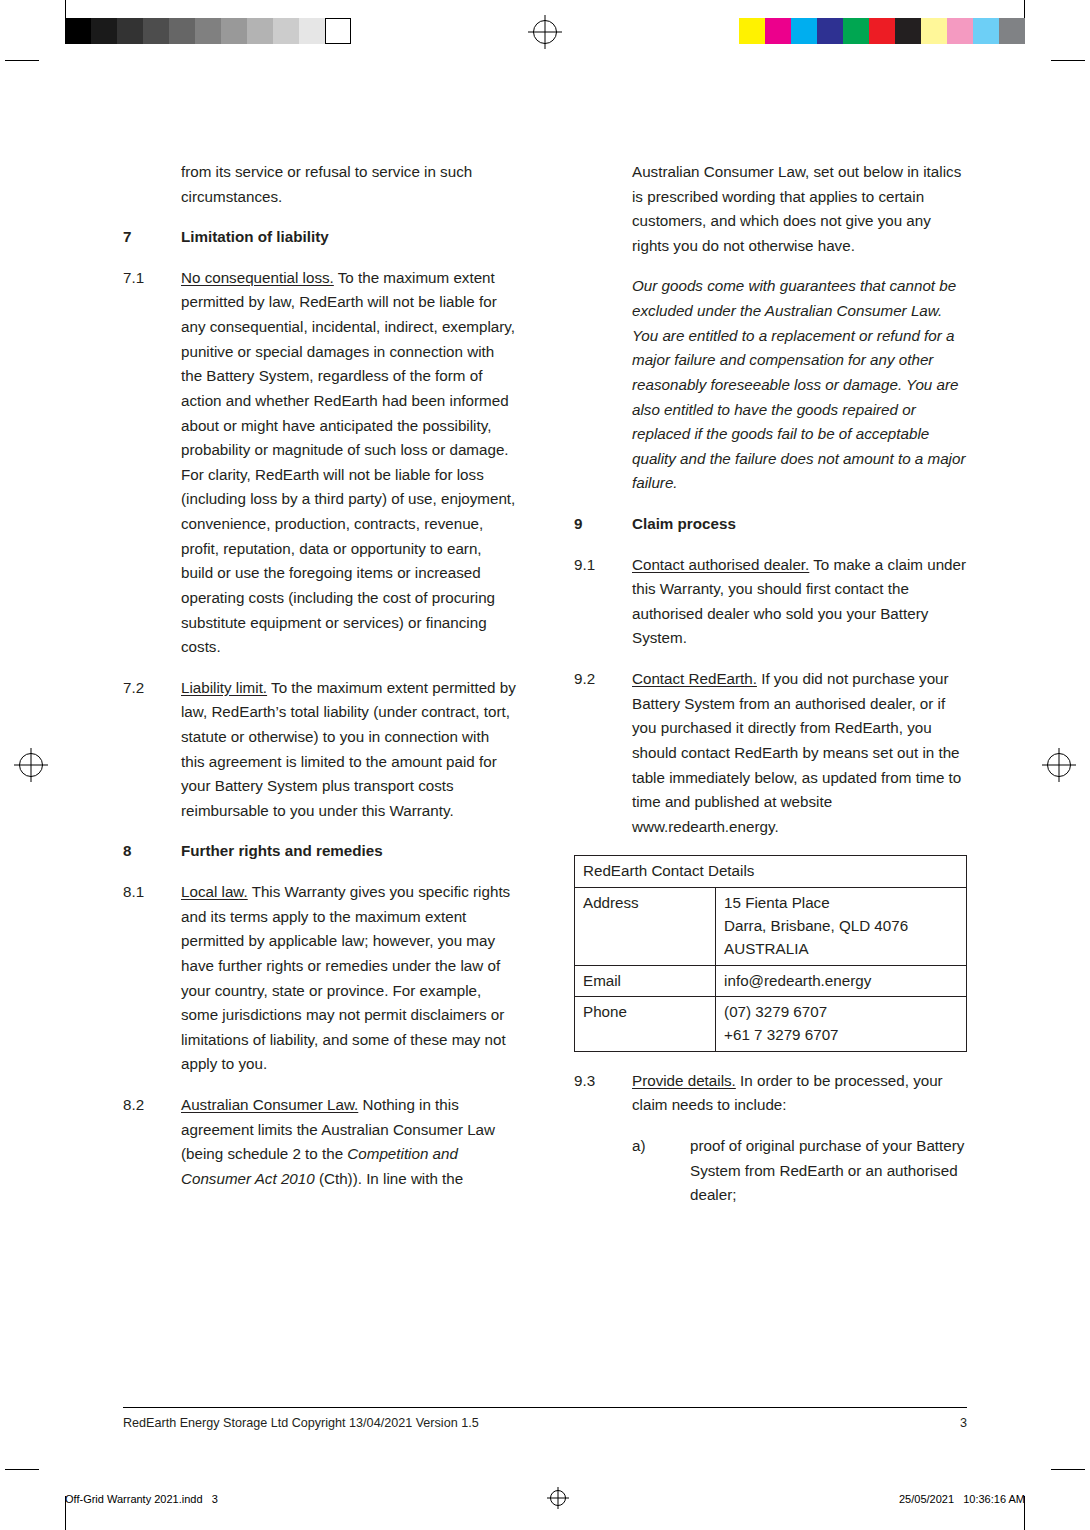from its service or refusal to service in such circumstances.
7 Limitation of liability
7.1 No consequential loss. To the maximum extent permitted by law, RedEarth will not be liable for any consequential, incidental, indirect, exemplary, punitive or special damages in connection with the Battery System, regardless of the form of action and whether RedEarth had been informed about or might have anticipated the possibility, probability or magnitude of such loss or damage. For clarity, RedEarth will not be liable for loss (including loss by a third party) of use, enjoyment, convenience, production, contracts, revenue, profit, reputation, data or opportunity to earn, build or use the foregoing items or increased operating costs (including the cost of procuring substitute equipment or services) or financing costs.
7.2 Liability limit. To the maximum extent permitted by law, RedEarth’s total liability (under contract, tort, statute or otherwise) to you in connection with this agreement is limited to the amount paid for your Battery System plus transport costs reimbursable to you under this Warranty.
8 Further rights and remedies
8.1 Local law. This Warranty gives you specific rights and its terms apply to the maximum extent permitted by applicable law; however, you may have further rights or remedies under the law of your country, state or province. For example, some jurisdictions may not permit disclaimers or limitations of liability, and some of these may not apply to you.
8.2 Australian Consumer Law. Nothing in this agreement limits the Australian Consumer Law (being schedule 2 to the Competition and Consumer Act 2010 (Cth)). In line with the Australian Consumer Law, set out below in italics is prescribed wording that applies to certain customers, and which does not give you any rights you do not otherwise have.
Our goods come with guarantees that cannot be excluded under the Australian Consumer Law. You are entitled to a replacement or refund for a major failure and compensation for any other reasonably foreseeable loss or damage. You are also entitled to have the goods repaired or replaced if the goods fail to be of acceptable quality and the failure does not amount to a major failure.
9 Claim process
9.1 Contact authorised dealer. To make a claim under this Warranty, you should first contact the authorised dealer who sold you your Battery System.
9.2 Contact RedEarth. If you did not purchase your Battery System from an authorised dealer, or if you purchased it directly from RedEarth, you should contact RedEarth by means set out in the table immediately below, as updated from time to time and published at website www.redearth.energy.
| RedEarth Contact Details |
| Address | 15 Fienta Place Darra, Brisbane, QLD 4076 AUSTRALIA |
| Email | info@redearth.energy |
| Phone | (07) 3279 6707 +61 7 3279 6707 |
9.3 Provide details. In order to be processed, your claim needs to include:
a) proof of original purchase of your Battery System from RedEarth or an authorised dealer;
RedEarth Energy Storage Ltd Copyright 13/04/2021 Version 1.5
3
Off-Grid Warranty 2021.indd 3
25/05/2021 10:36:16 AM